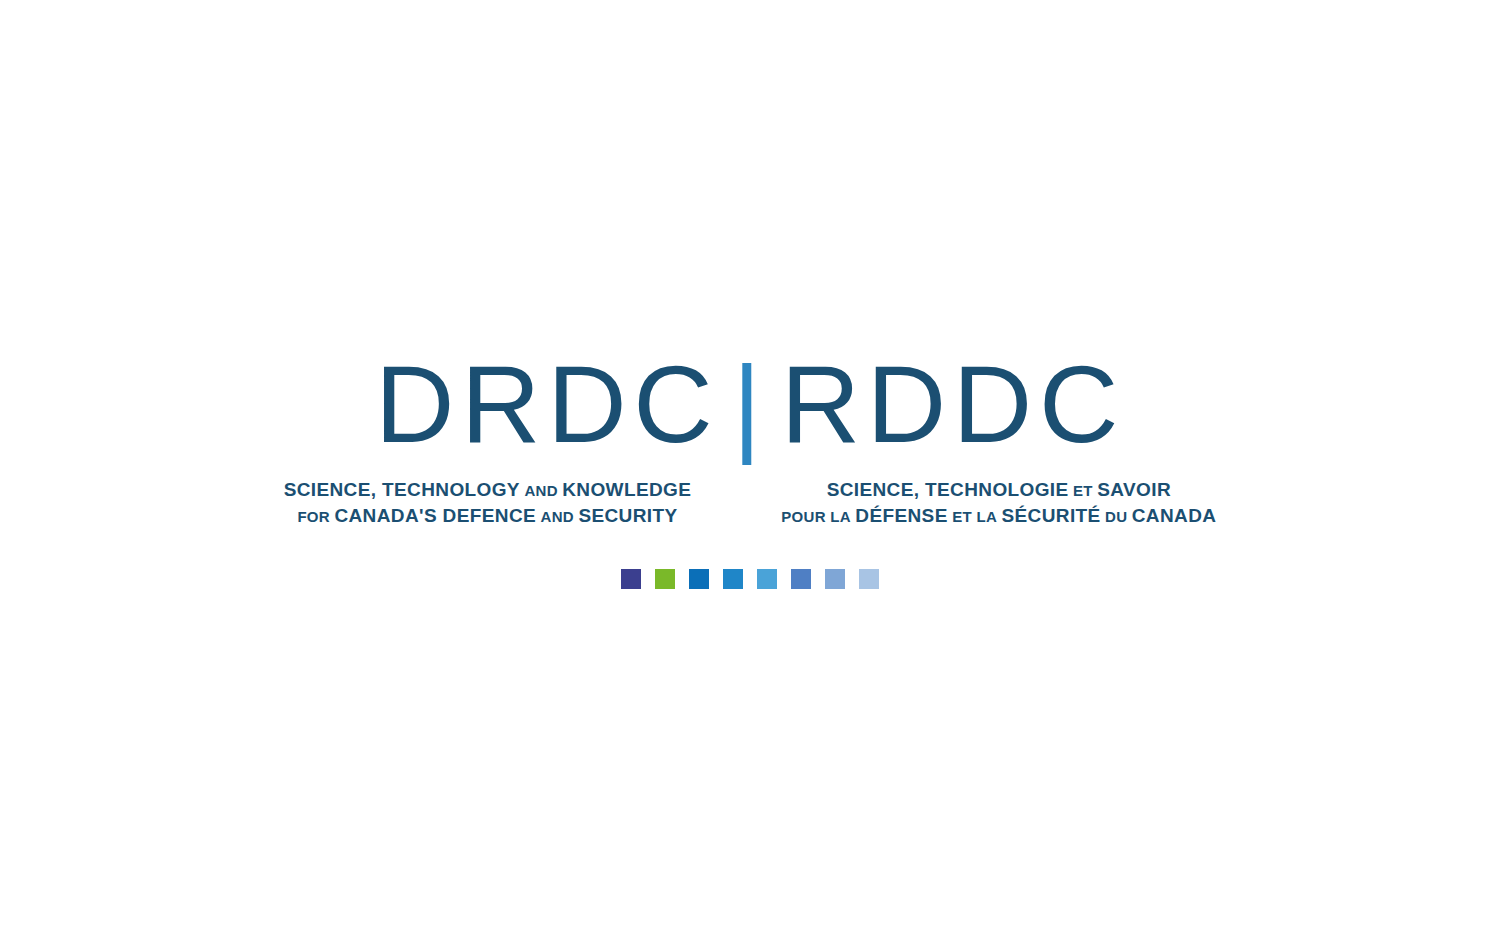DRDC|RDDC
SCIENCE, TECHNOLOGY AND KNOWLEDGE FOR CANADA'S DEFENCE AND SECURITY
SCIENCE, TECHNOLOGIE ET SAVOIR POUR LA DÉFENSE ET LA SÉCURITÉ DU CANADA